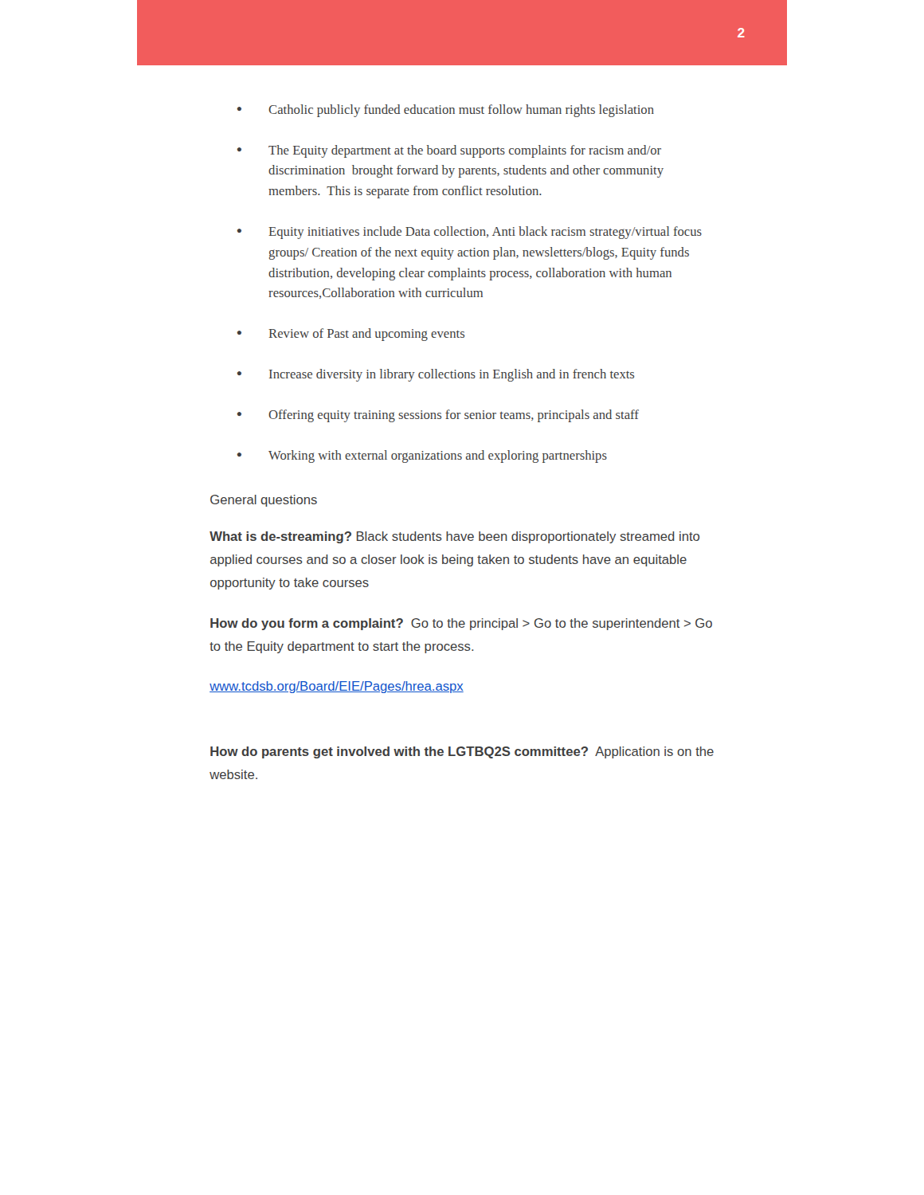2
Catholic publicly funded education must follow human rights legislation
The Equity department at the board supports complaints for racism and/or discrimination brought forward by parents, students and other community members. This is separate from conflict resolution.
Equity initiatives include Data collection, Anti black racism strategy/virtual focus groups/ Creation of the next equity action plan, newsletters/blogs, Equity funds distribution, developing clear complaints process, collaboration with human resources,Collaboration with curriculum
Review of Past and upcoming events
Increase diversity in library collections in English and in french texts
Offering equity training sessions for senior teams, principals and staff
Working with external organizations and exploring partnerships
General questions
What is de-streaming? Black students have been disproportionately streamed into applied courses and so a closer look is being taken to students have an equitable opportunity to take courses
How do you form a complaint? Go to the principal > Go to the superintendent > Go to the Equity department to start the process.
www.tcdsb.org/Board/EIE/Pages/hrea.aspx
How do parents get involved with the LGTBQ2S committee? Application is on the website.